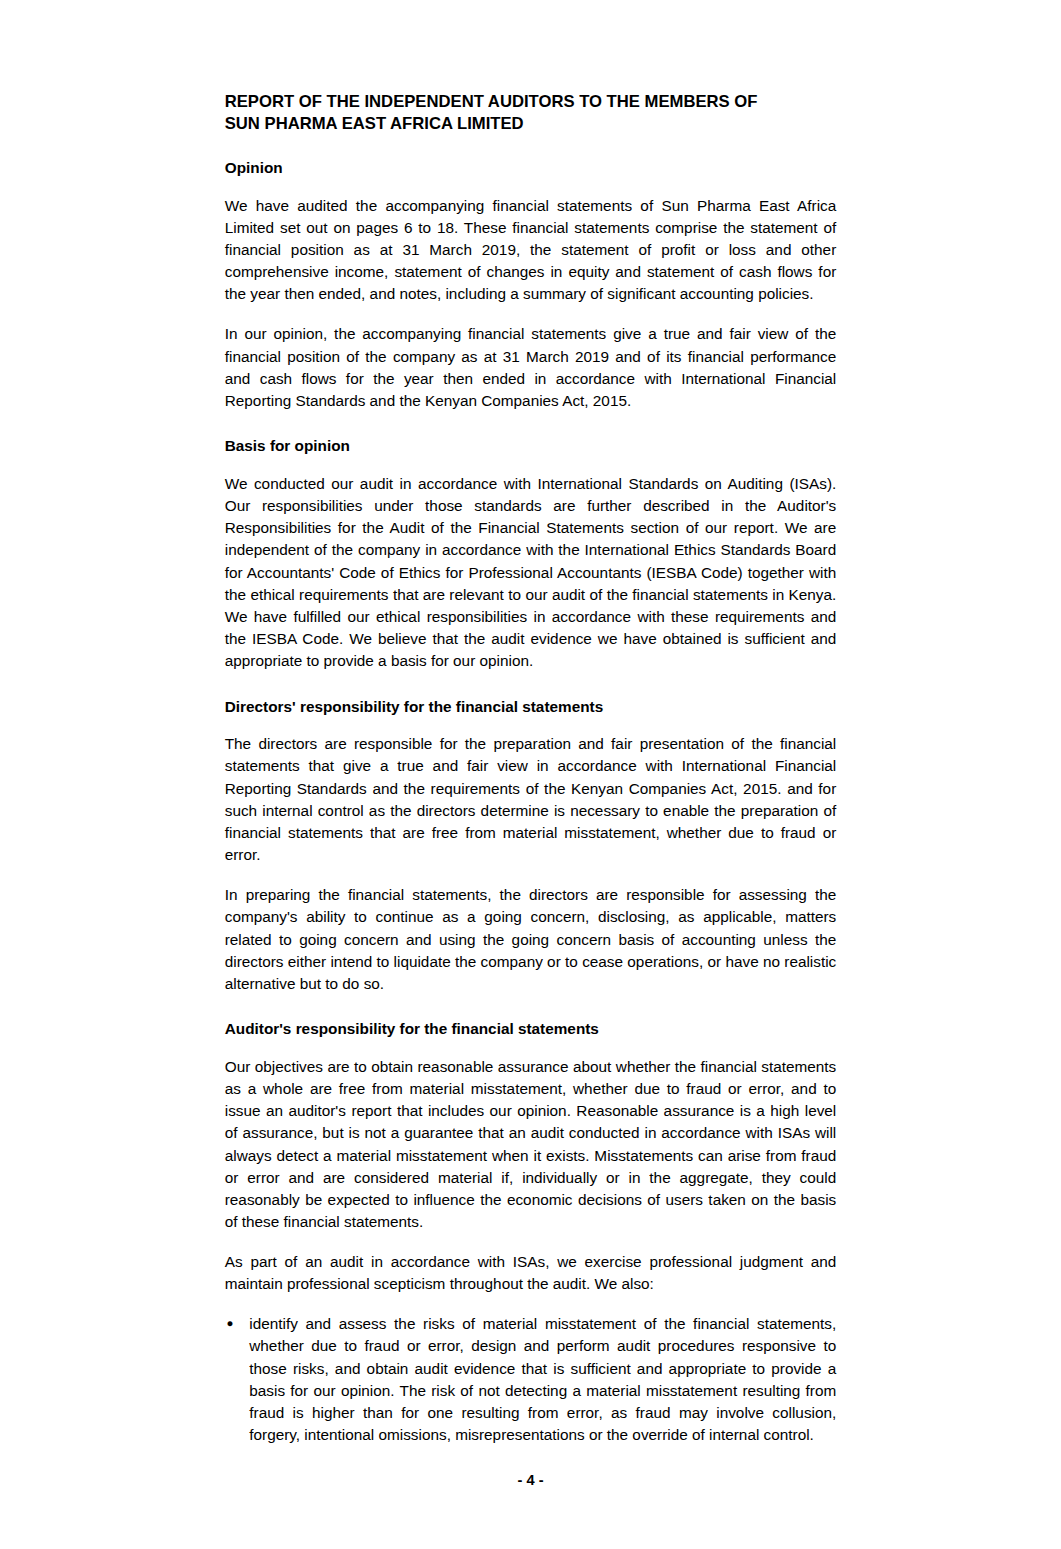REPORT OF THE INDEPENDENT AUDITORS TO THE MEMBERS OF
SUN PHARMA EAST AFRICA LIMITED
Opinion
We have audited the accompanying financial statements of Sun Pharma East Africa Limited set out on pages 6 to 18. These financial statements comprise the statement of financial position as at 31 March 2019, the statement of profit or loss and other comprehensive income, statement of changes in equity and statement of cash flows for the year then ended, and notes, including a summary of significant accounting policies.
In our opinion, the accompanying financial statements give a true and fair view of the financial position of the company as at 31 March 2019 and of its financial performance and cash flows for the year then ended in accordance with International Financial Reporting Standards and the Kenyan Companies Act, 2015.
Basis for opinion
We conducted our audit in accordance with International Standards on Auditing (ISAs). Our responsibilities under those standards are further described in the Auditor's Responsibilities for the Audit of the Financial Statements section of our report. We are independent of the company in accordance with the International Ethics Standards Board for Accountants' Code of Ethics for Professional Accountants (IESBA Code) together with the ethical requirements that are relevant to our audit of the financial statements in Kenya. We have fulfilled our ethical responsibilities in accordance with these requirements and the IESBA Code. We believe that the audit evidence we have obtained is sufficient and appropriate to provide a basis for our opinion.
Directors' responsibility for the financial statements
The directors are responsible for the preparation and fair presentation of the financial statements that give a true and fair view in accordance with International Financial Reporting Standards and the requirements of the Kenyan Companies Act, 2015. and for such internal control as the directors determine is necessary to enable the preparation of financial statements that are free from material misstatement, whether due to fraud or error.
In preparing the financial statements, the directors are responsible for assessing the company's ability to continue as a going concern, disclosing, as applicable, matters related to going concern and using the going concern basis of accounting unless the directors either intend to liquidate the company or to cease operations, or have no realistic alternative but to do so.
Auditor's responsibility for the financial statements
Our objectives are to obtain reasonable assurance about whether the financial statements as a whole are free from material misstatement, whether due to fraud or error, and to issue an auditor's report that includes our opinion. Reasonable assurance is a high level of assurance, but is not a guarantee that an audit conducted in accordance with ISAs will always detect a material misstatement when it exists. Misstatements can arise from fraud or error and are considered material if, individually or in the aggregate, they could reasonably be expected to influence the economic decisions of users taken on the basis of these financial statements.
As part of an audit in accordance with ISAs, we exercise professional judgment and maintain professional scepticism throughout the audit. We also:
identify and assess the risks of material misstatement of the financial statements, whether due to fraud or error, design and perform audit procedures responsive to those risks, and obtain audit evidence that is sufficient and appropriate to provide a basis for our opinion. The risk of not detecting a material misstatement resulting from fraud is higher than for one resulting from error, as fraud may involve collusion, forgery, intentional omissions, misrepresentations or the override of internal control.
- 4 -